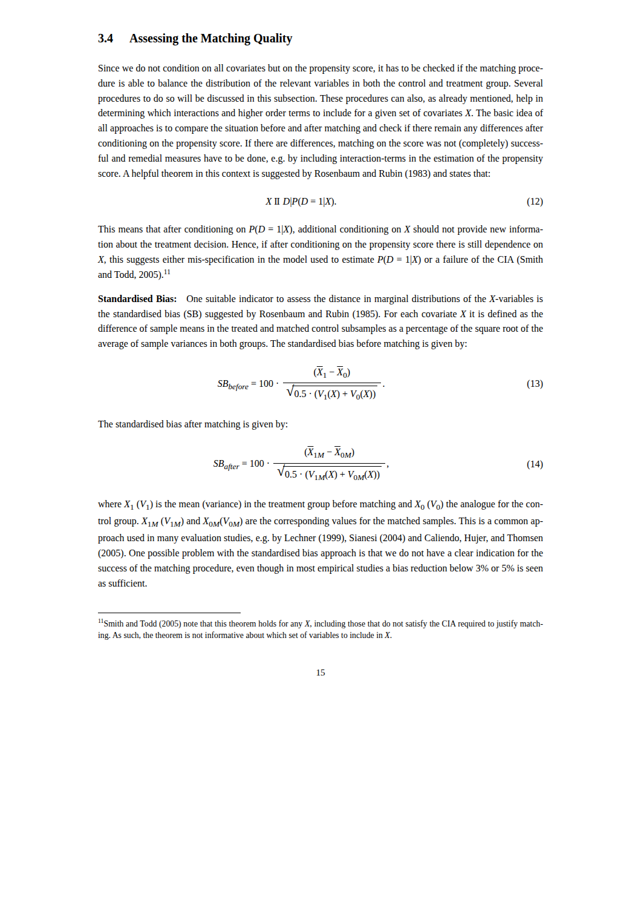3.4 Assessing the Matching Quality
Since we do not condition on all covariates but on the propensity score, it has to be checked if the matching procedure is able to balance the distribution of the relevant variables in both the control and treatment group. Several procedures to do so will be discussed in this subsection. These procedures can also, as already mentioned, help in determining which interactions and higher order terms to include for a given set of covariates X. The basic idea of all approaches is to compare the situation before and after matching and check if there remain any differences after conditioning on the propensity score. If there are differences, matching on the score was not (completely) successful and remedial measures have to be done, e.g. by including interaction-terms in the estimation of the propensity score. A helpful theorem in this context is suggested by Rosenbaum and Rubin (1983) and states that:
X II D|P(D = 1|X).
(12)
This means that after conditioning on P(D = 1|X), additional conditioning on X should not provide new information about the treatment decision. Hence, if after conditioning on the propensity score there is still dependence on X, this suggests either mis-specification in the model used to estimate P(D = 1|X) or a failure of the CIA (Smith and Todd, 2005).11
Standardised Bias: One suitable indicator to assess the distance in marginal distributions of the X-variables is the standardised bias (SB) suggested by Rosenbaum and Rubin (1985). For each covariate X it is defined as the difference of sample means in the treated and matched control subsamples as a percentage of the square root of the average of sample variances in both groups. The standardised bias before matching is given by:
SBbefore = 100 · (X1 − X0) 0.5 · (V1(X) + V0(X)) .
(13)
The standardised bias after matching is given by:
SBafter = 100 · (X1M − X0M) 0.5 · (V1M(X) + V0M(X)) ,
(14)
where X1 (V1) is the mean (variance) in the treatment group before matching and X0 (V0) the analogue for the control group. X1M (V1M) and X0M(V0M) are the corresponding values for the matched samples. This is a common approach used in many evaluation studies, e.g. by Lechner (1999), Sianesi (2004) and Caliendo, Hujer, and Thomsen (2005). One possible problem with the standardised bias approach is that we do not have a clear indication for the success of the matching procedure, even though in most empirical studies a bias reduction below 3% or 5% is seen as sufficient.
11Smith and Todd (2005) note that this theorem holds for any X, including those that do not satisfy the CIA required to justify matching. As such, the theorem is not informative about which set of variables to include in X.
15